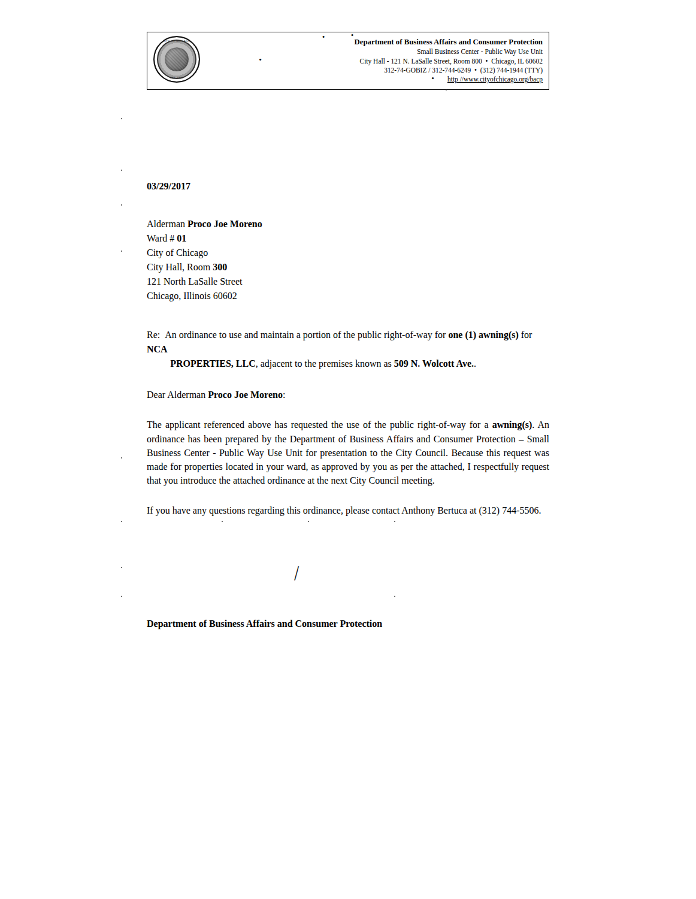EST. 1837
Department of Business Affairs and Consumer Protection
Small Business Center - Public Way Use Unit
City Hall - 121 N. LaSalle Street, Room 800 • Chicago, IL 60602
312-74-GOBIZ / 312-744-6249 • (312) 744-1944 (TTY)
http //www.cityofchicago.org/bacp
• • • •
03/29/2017
Alderman Proco Joe Moreno
Ward # 01
City of Chicago
City Hall, Room 300
121 North LaSalle Street
Chicago, Illinois 60602
Re: An ordinance to use and maintain a portion of the public right-of-way for one (1) awning(s) for NCA PROPERTIES, LLC, adjacent to the premises known as 509 N. Wolcott Ave..
Dear Alderman Proco Joe Moreno:
The applicant referenced above has requested the use of the public right-of-way for a awning(s). An ordinance has been prepared by the Department of Business Affairs and Consumer Protection – Small Business Center - Public Way Use Unit for presentation to the City Council. Because this request was made for properties located in your ward, as approved by you as per the attached, I respectfully request that you introduce the attached ordinance at the next City Council meeting.
If you have any questions regarding this ordinance, please contact Anthony Bertuca at (312) 744-5506.
╱
Department of Business Affairs and Consumer Protection